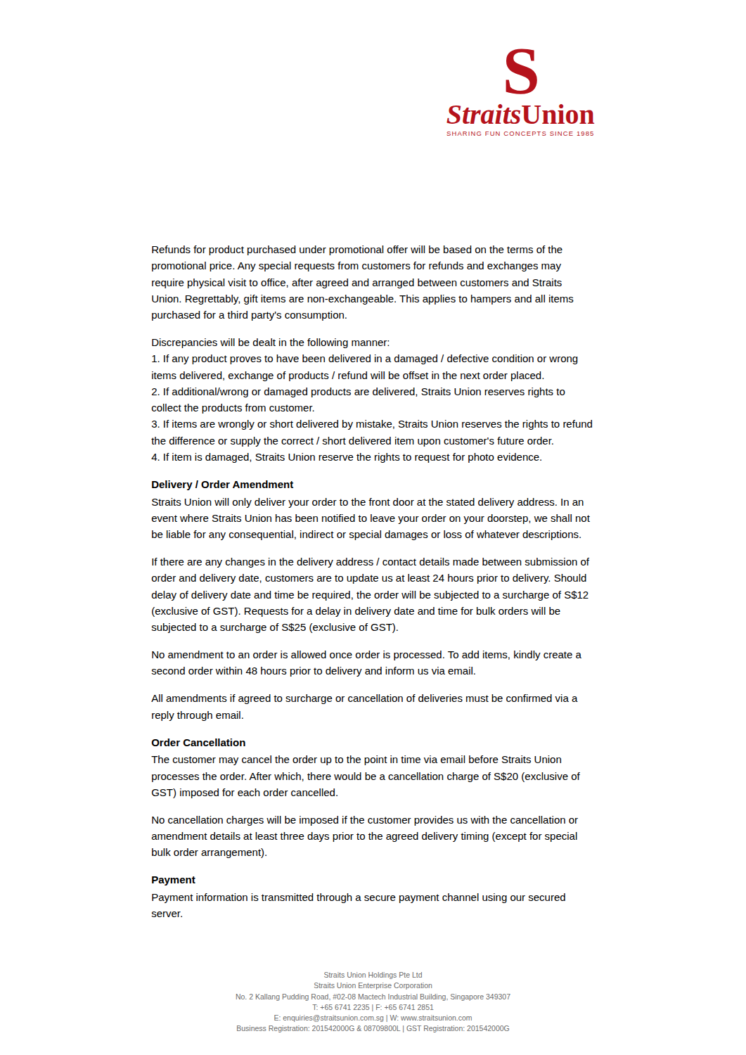S Straits Union SHARING FUN CONCEPTS SINCE 1985
Refunds for product purchased under promotional offer will be based on the terms of the promotional price. Any special requests from customers for refunds and exchanges may require physical visit to office, after agreed and arranged between customers and Straits Union. Regrettably, gift items are non-exchangeable. This applies to hampers and all items purchased for a third party's consumption.
Discrepancies will be dealt in the following manner:
1. If any product proves to have been delivered in a damaged / defective condition or wrong items delivered, exchange of products / refund will be offset in the next order placed.
2. If additional/wrong or damaged products are delivered, Straits Union reserves rights to collect the products from customer.
3. If items are wrongly or short delivered by mistake, Straits Union reserves the rights to refund the difference or supply the correct / short delivered item upon customer's future order.
4. If item is damaged, Straits Union reserve the rights to request for photo evidence.
Delivery / Order Amendment
Straits Union will only deliver your order to the front door at the stated delivery address. In an event where Straits Union has been notified to leave your order on your doorstep, we shall not be liable for any consequential, indirect or special damages or loss of whatever descriptions.
If there are any changes in the delivery address / contact details made between submission of order and delivery date, customers are to update us at least 24 hours prior to delivery. Should delay of delivery date and time be required, the order will be subjected to a surcharge of S$12 (exclusive of GST). Requests for a delay in delivery date and time for bulk orders will be subjected to a surcharge of S$25 (exclusive of GST).
No amendment to an order is allowed once order is processed. To add items, kindly create a second order within 48 hours prior to delivery and inform us via email.
All amendments if agreed to surcharge or cancellation of deliveries must be confirmed via a reply through email.
Order Cancellation
The customer may cancel the order up to the point in time via email before Straits Union processes the order. After which, there would be a cancellation charge of S$20 (exclusive of GST) imposed for each order cancelled.
No cancellation charges will be imposed if the customer provides us with the cancellation or amendment details at least three days prior to the agreed delivery timing (except for special bulk order arrangement).
Payment
Payment information is transmitted through a secure payment channel using our secured server.
Straits Union Holdings Pte Ltd
Straits Union Enterprise Corporation
No. 2 Kallang Pudding Road, #02-08 Mactech Industrial Building, Singapore 349307
T: +65 6741 2235 | F: +65 6741 2851
E: enquiries@straitsunion.com.sg | W: www.straitsunion.com
Business Registration: 201542000G & 08709800L | GST Registration: 201542000G